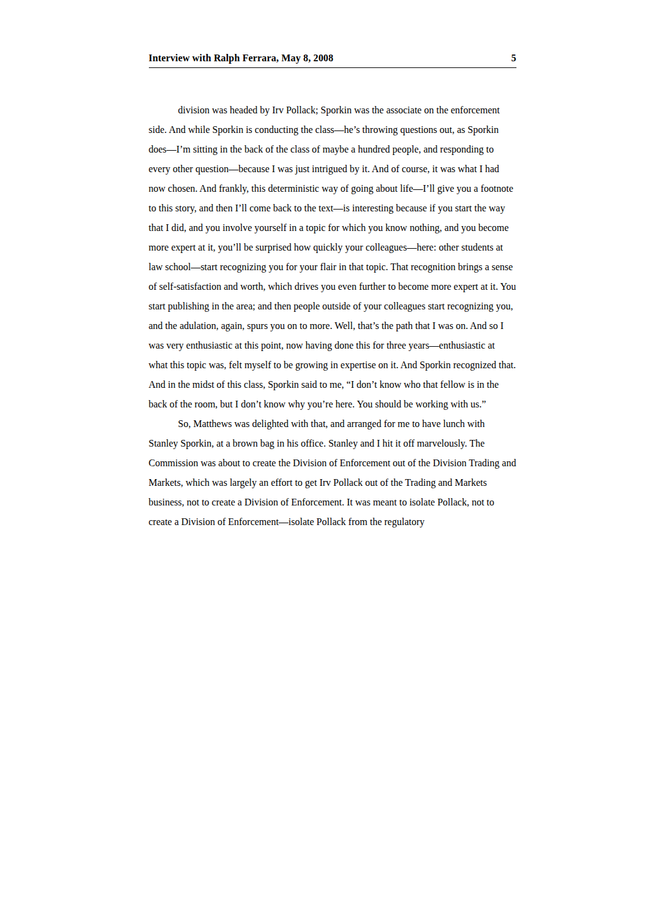Interview with Ralph Ferrara, May 8, 2008 5
division was headed by Irv Pollack; Sporkin was the associate on the enforcement side. And while Sporkin is conducting the class—he’s throwing questions out, as Sporkin does—I’m sitting in the back of the class of maybe a hundred people, and responding to every other question—because I was just intrigued by it. And of course, it was what I had now chosen. And frankly, this deterministic way of going about life—I’ll give you a footnote to this story, and then I’ll come back to the text—is interesting because if you start the way that I did, and you involve yourself in a topic for which you know nothing, and you become more expert at it, you’ll be surprised how quickly your colleagues—here: other students at law school—start recognizing you for your flair in that topic. That recognition brings a sense of self-satisfaction and worth, which drives you even further to become more expert at it. You start publishing in the area; and then people outside of your colleagues start recognizing you, and the adulation, again, spurs you on to more. Well, that’s the path that I was on. And so I was very enthusiastic at this point, now having done this for three years—enthusiastic at what this topic was, felt myself to be growing in expertise on it. And Sporkin recognized that. And in the midst of this class, Sporkin said to me, “I don’t know who that fellow is in the back of the room, but I don’t know why you’re here. You should be working with us.”
So, Matthews was delighted with that, and arranged for me to have lunch with Stanley Sporkin, at a brown bag in his office. Stanley and I hit it off marvelously. The Commission was about to create the Division of Enforcement out of the Division Trading and Markets, which was largely an effort to get Irv Pollack out of the Trading and Markets business, not to create a Division of Enforcement. It was meant to isolate Pollack, not to create a Division of Enforcement—isolate Pollack from the regulatory